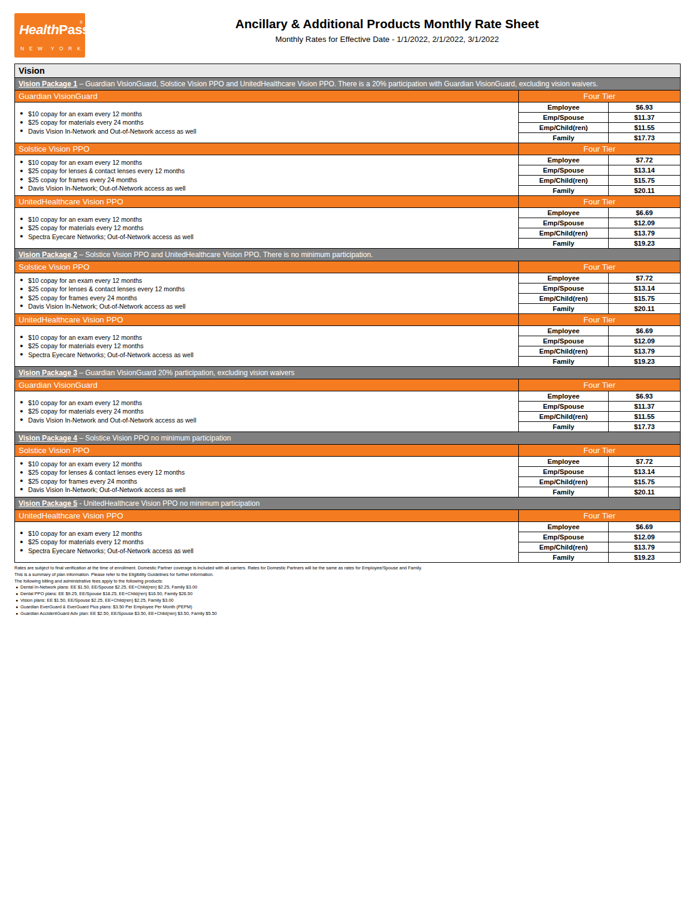HealthPass ® N E W Y O R K
Ancillary & Additional Products Monthly Rate Sheet
Monthly Rates for Effective Date - 1/1/2022, 2/1/2022, 3/1/2022
| Vision |
| Vision Package 1 – Guardian VisionGuard, Solstice Vision PPO and UnitedHealthcare Vision PPO. There is a 20% participation with Guardian VisionGuard, excluding vision waivers. |
| Guardian VisionGuard | Four Tier |
| $10 copay for an exam every 12 months $25 copay for materials every 24 months Davis Vision In-Network and Out-of-Network access as well | Employee | $6.93 |
| Emp/Spouse | $11.37 |
| Emp/Child(ren) | $11.55 |
| Family | $17.73 |
| Solstice Vision PPO | Four Tier |
| $10 copay for an exam every 12 months $25 copay for lenses & contact lenses every 12 months $25 copay for frames every 24 months Davis Vision In-Network; Out-of-Network access as well | Employee | $7.72 |
| Emp/Spouse | $13.14 |
| Emp/Child(ren) | $15.75 |
| Family | $20.11 |
| UnitedHealthcare Vision PPO | Four Tier |
| $10 copay for an exam every 12 months $25 copay for materials every 12 months Spectra Eyecare Networks; Out-of-Network access as well | Employee | $6.69 |
| Emp/Spouse | $12.09 |
| Emp/Child(ren) | $13.79 |
| Family | $19.23 |
| Vision Package 2 – Solstice Vision PPO and UnitedHealthcare Vision PPO. There is no minimum participation. |
| Solstice Vision PPO | Four Tier |
| $10 copay for an exam every 12 months $25 copay for lenses & contact lenses every 12 months $25 copay for frames every 24 months Davis Vision In-Network; Out-of-Network access as well | Employee | $7.72 |
| Emp/Spouse | $13.14 |
| Emp/Child(ren) | $15.75 |
| Family | $20.11 |
| UnitedHealthcare Vision PPO | Four Tier |
| $10 copay for an exam every 12 months $25 copay for materials every 12 months Spectra Eyecare Networks; Out-of-Network access as well | Employee | $6.69 |
| Emp/Spouse | $12.09 |
| Emp/Child(ren) | $13.79 |
| Family | $19.23 |
| Vision Package 3 – Guardian VisionGuard 20% participation, excluding vision waivers |
| Guardian VisionGuard | Four Tier |
| $10 copay for an exam every 12 months $25 copay for materials every 24 months Davis Vision In-Network and Out-of-Network access as well | Employee | $6.93 |
| Emp/Spouse | $11.37 |
| Emp/Child(ren) | $11.55 |
| Family | $17.73 |
| Vision Package 4 – Solstice Vision PPO no minimum participation |
| Solstice Vision PPO | Four Tier |
| $10 copay for an exam every 12 months $25 copay for lenses & contact lenses every 12 months $25 copay for frames every 24 months Davis Vision In-Network; Out-of-Network access as well | Employee | $7.72 |
| Emp/Spouse | $13.14 |
| Emp/Child(ren) | $15.75 |
| Family | $20.11 |
| Vision Package 5 - UnitedHealthcare Vision PPO no minimum participation |
| UnitedHealthcare Vision PPO | Four Tier |
| $10 copay for an exam every 12 months $25 copay for materials every 12 months Spectra Eyecare Networks; Out-of-Network access as well | Employee | $6.69 |
| Emp/Spouse | $12.09 |
| Emp/Child(ren) | $13.79 |
| Family | $19.23 |
Rates are subject to final verification at the time of enrollment. Domestic Partner coverage is included with all carriers. Rates for Domestic Partners will be the same as rates for Employee/Spouse and Family.
This is a summary of plan information. Please refer to the Eligibility Guidelines for further information.
The following billing and administrative fees apply to the following products:
Dental In-Network plans: EE $1.50, EE/Spouse $2.25, EE+Child(ren) $2.25, Family $3.00
Dental PPO plans: EE $9.25, EE/Spouse $18.25, EE+Child(ren) $16.50, Family $26.50
Vision plans: EE $1.50, EE/Spouse $2.25, EE+Child(ren) $2.25, Family $3.00
Guardian EverGuard & EverGuard Plus plans: $3.50 Per Employee Per Month (PEPM)
Guardian AccidentGuard Adv plan: EE $2.50, EE/Spouse $3.50, EE+Child(ren) $3.50, Family $5.50